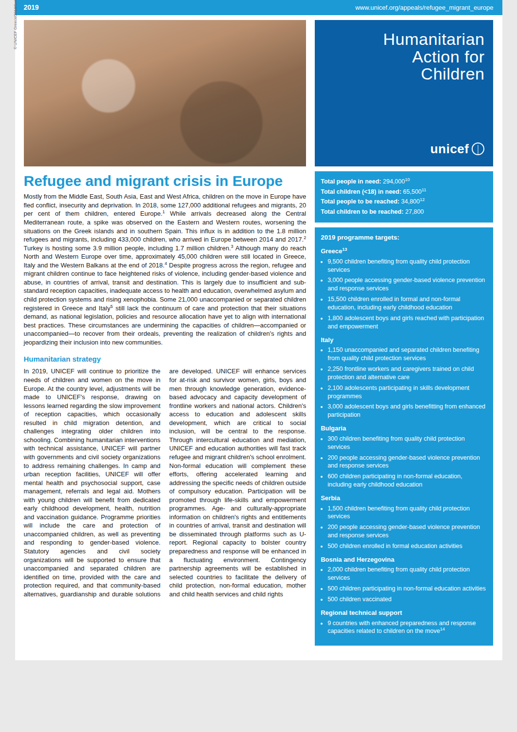2019 www.unicef.org/appeals/refugee_migrant_europe
© UNICEF Greece/2018/Solomon
Refugee and migrant crisis in Europe
Mostly from the Middle East, South Asia, East and West Africa, children on the move in Europe have fled conflict, insecurity and deprivation. In 2018, some 127,000 additional refugees and migrants, 20 per cent of them children, entered Europe.1 While arrivals decreased along the Central Mediterranean route, a spike was observed on the Eastern and Western routes, worsening the situations on the Greek islands and in southern Spain. This influx is in addition to the 1.8 million refugees and migrants, including 433,000 children, who arrived in Europe between 2014 and 2017.2 Turkey is hosting some 3.9 million people, including 1.7 million children.3 Although many do reach North and Western Europe over time, approximately 45,000 children were still located in Greece, Italy and the Western Balkans at the end of 2018.4 Despite progress across the region, refugee and migrant children continue to face heightened risks of violence, including gender-based violence and abuse, in countries of arrival, transit and destination. This is largely due to insufficient and sub-standard reception capacities, inadequate access to health and education, overwhelmed asylum and child protection systems and rising xenophobia. Some 21,000 unaccompanied or separated children registered in Greece and Italy5 still lack the continuum of care and protection that their situations demand, as national legislation, policies and resource allocation have yet to align with international best practices. These circumstances are undermining the capacities of children—accompanied or unaccompanied—to recover from their ordeals, preventing the realization of children's rights and jeopardizing their inclusion into new communities.
Humanitarian strategy
In 2019, UNICEF will continue to prioritize the needs of children and women on the move in Europe. At the country level, adjustments will be made to UNICEF's response, drawing on lessons learned regarding the slow improvement of reception capacities, which occasionally resulted in child migration detention, and challenges integrating older children into schooling. Combining humanitarian interventions with technical assistance, UNICEF will partner with governments and civil society organizations to address remaining challenges. In camp and urban reception facilities, UNICEF will offer mental health and psychosocial support, case management, referrals and legal aid. Mothers with young children will benefit from dedicated early childhood development, health, nutrition and vaccination guidance. Programme priorities will include the care and protection of unaccompanied children, as well as preventing and responding to gender-based violence. Statutory agencies and civil society organizations will be supported to ensure that unaccompanied and separated children are identified on time, provided with the care and protection required, and that community-based alternatives, guardianship and durable solutions are developed. UNICEF will enhance services for at-risk and survivor women, girls, boys and men through knowledge generation, evidence-based advocacy and capacity development of frontline workers and national actors. Children's access to education and adolescent skills development, which are critical to social inclusion, will be central to the response. Through intercultural education and mediation, UNICEF and education authorities will fast track refugee and migrant children's school enrolment. Non-formal education will complement these efforts, offering accelerated learning and addressing the specific needs of children outside of compulsory education. Participation will be promoted through life-skills and empowerment programmes. Age- and culturally-appropriate information on children's rights and entitlements in countries of arrival, transit and destination will be disseminated through platforms such as U-report. Regional capacity to bolster country preparedness and response will be enhanced in a fluctuating environment. Contingency partnership agreements will be established in selected countries to facilitate the delivery of child protection, non-formal education, mother and child health services and child rights
Humanitarian
Action for
Children
unicef
Total people in need: 294,00010
Total children (<18) in need: 65,50011
Total people to be reached: 34,80012
Total children to be reached: 27,800
2019 programme targets:
Greece13
9,500 children benefiting from quality child protection services
3,000 people accessing gender-based violence prevention and response services
15,500 children enrolled in formal and non-formal education, including early childhood education
1,800 adolescent boys and girls reached with participation and empowerment
Italy
1,150 unaccompanied and separated children benefiting from quality child protection services
2,250 frontline workers and caregivers trained on child protection and alternative care
2,100 adolescents participating in skills development programmes
3,000 adolescent boys and girls benefitting from enhanced participation
Bulgaria
300 children benefiting from quality child protection services
200 people accessing gender-based violence prevention and response services
600 children participating in non-formal education, including early childhood education
Serbia
1,500 children benefiting from quality child protection services
200 people accessing gender-based violence prevention and response services
500 children enrolled in formal education activities
Bosnia and Herzegovina
2,000 children benefiting from quality child protection services
500 children participating in non-formal education activities
500 children vaccinated
Regional technical support
9 countries with enhanced preparedness and response capacities related to children on the move14